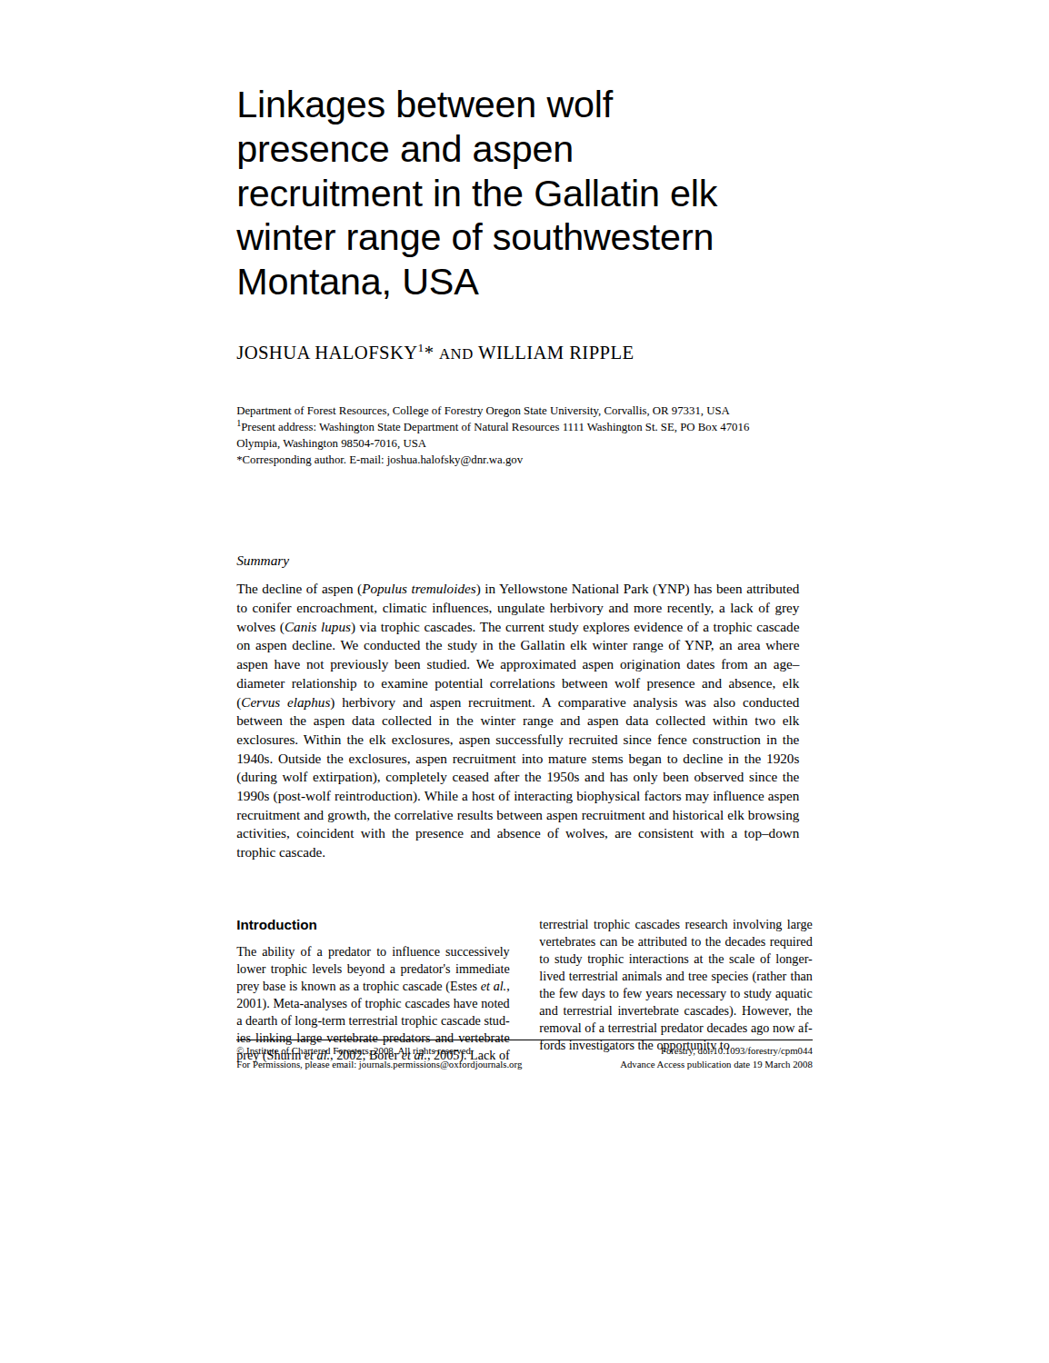Linkages between wolf presence and aspen recruitment in the Gallatin elk winter range of southwestern Montana, USA
JOSHUA HALOFSKY1* AND WILLIAM RIPPLE
Department of Forest Resources, College of Forestry Oregon State University, Corvallis, OR 97331, USA
1Present address: Washington State Department of Natural Resources 1111 Washington St. SE, PO Box 47016 Olympia, Washington 98504-7016, USA
*Corresponding author. E-mail: joshua.halofsky@dnr.wa.gov
Summary
The decline of aspen (Populus tremuloides) in Yellowstone National Park (YNP) has been attributed to conifer encroachment, climatic influences, ungulate herbivory and more recently, a lack of grey wolves (Canis lupus) via trophic cascades. The current study explores evidence of a trophic cascade on aspen decline. We conducted the study in the Gallatin elk winter range of YNP, an area where aspen have not previously been studied. We approximated aspen origination dates from an age–diameter relationship to examine potential correlations between wolf presence and absence, elk (Cervus elaphus) herbivory and aspen recruitment. A comparative analysis was also conducted between the aspen data collected in the winter range and aspen data collected within two elk exclosures. Within the elk exclosures, aspen successfully recruited since fence construction in the 1940s. Outside the exclosures, aspen recruitment into mature stems began to decline in the 1920s (during wolf extirpation), completely ceased after the 1950s and has only been observed since the 1990s (post-wolf reintroduction). While a host of interacting biophysical factors may influence aspen recruitment and growth, the correlative results between aspen recruitment and historical elk browsing activities, coincident with the presence and absence of wolves, are consistent with a top–down trophic cascade.
Introduction
The ability of a predator to influence successively lower trophic levels beyond a predator's immediate prey base is known as a trophic cascade (Estes et al., 2001). Meta-analyses of trophic cascades have noted a dearth of long-term terrestrial trophic cascade studies linking large vertebrate predators and vertebrate prey (Shurin et al., 2002; Borer et al., 2005). Lack of terrestrial trophic cascades research involving large vertebrates can be attributed to the decades required to study trophic interactions at the scale of longer-lived terrestrial animals and tree species (rather than the few days to few years necessary to study aquatic and terrestrial invertebrate cascades). However, the removal of a terrestrial predator decades ago now affords investigators the opportunity to
© Institute of Chartered Foresters, 2008. All rights reserved.
For Permissions, please email: journals.permissions@oxfordjournals.org
Forestry, doi:10.1093/forestry/cpm044
Advance Access publication date 19 March 2008